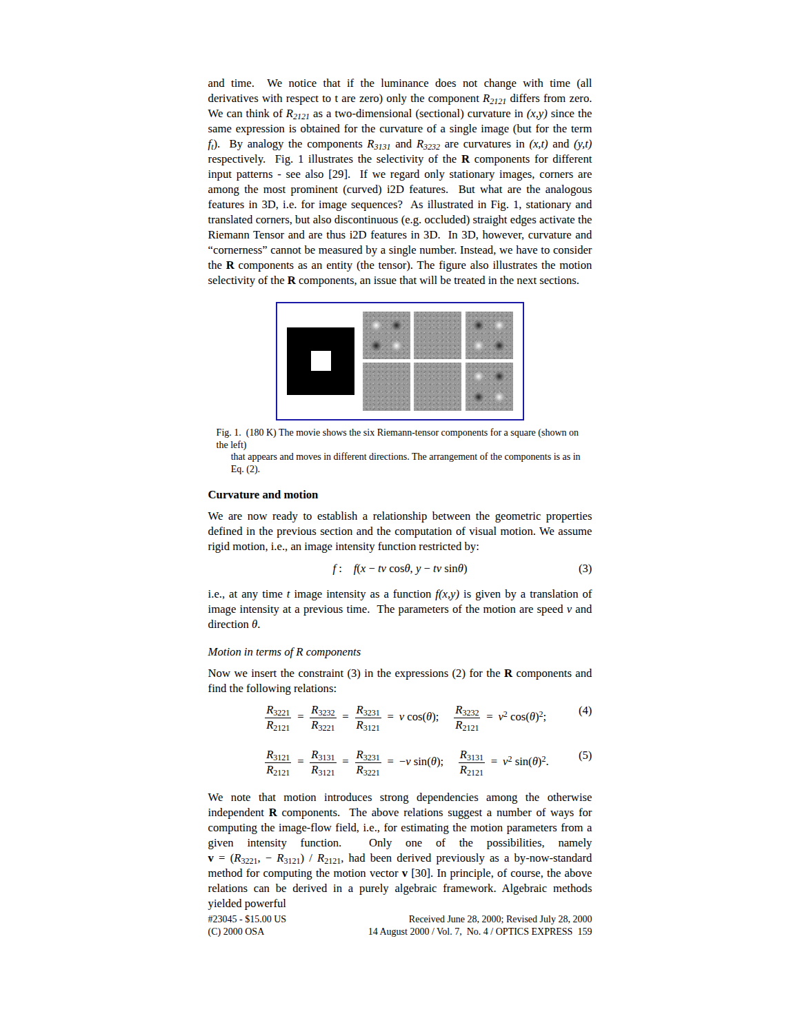and time. We notice that if the luminance does not change with time (all derivatives with respect to t are zero) only the component R2121 differs from zero. We can think of R2121 as a two-dimensional (sectional) curvature in (x,y) since the same expression is obtained for the curvature of a single image (but for the term ft). By analogy the components R3131 and R3232 are curvatures in (x,t) and (y,t) respectively. Fig. 1 illustrates the selectivity of the R components for different input patterns - see also [29]. If we regard only stationary images, corners are among the most prominent (curved) i2D features. But what are the analogous features in 3D, i.e. for image sequences? As illustrated in Fig. 1, stationary and translated corners, but also discontinuous (e.g. occluded) straight edges activate the Riemann Tensor and are thus i2D features in 3D. In 3D, however, curvature and “cornerness” cannot be measured by a single number. Instead, we have to consider the R components as an entity (the tensor). The figure also illustrates the motion selectivity of the R components, an issue that will be treated in the next sections.
Fig. 1. (180 K) The movie shows the six Riemann-tensor components for a square (shown on the left) that appears and moves in different directions. The arrangement of the components is as in Eq. (2).
Curvature and motion
We are now ready to establish a relationship between the geometric properties defined in the previous section and the computation of visual motion. We assume rigid motion, i.e., an image intensity function restricted by:
f : f(x − tv cosθ, y − tv sinθ)
(3)
i.e., at any time t image intensity as a function f(x,y) is given by a translation of image intensity at a previous time. The parameters of the motion are speed v and direction θ.
Motion in terms of R components
Now we insert the constraint (3) in the expressions (2) for the R components and find the following relations:
R3221 R2121 = R3232 R3221 = R3231 R3121 = v cos(θ); R3232 R2121 = v2 cos(θ)2;
(4)
R3121 R2121 = R3131 R3121 = R3231 R3221 = −v sin(θ); R3131 R2121 = v2 sin(θ)2.
(5)
We note that motion introduces strong dependencies among the otherwise independent R components. The above relations suggest a number of ways for computing the image-flow field, i.e., for estimating the motion parameters from a given intensity function. Only one of the possibilities, namely v = (R3221, − R3121) / R2121, had been derived previously as a by-now-standard method for computing the motion vector v [30]. In principle, of course, the above relations can be derived in a purely algebraic framework. Algebraic methods yielded powerful
#23045 - $15.00 US
Received June 28, 2000; Revised July 28, 2000
(C) 2000 OSA
14 August 2000 / Vol. 7, No. 4 / OPTICS EXPRESS 159